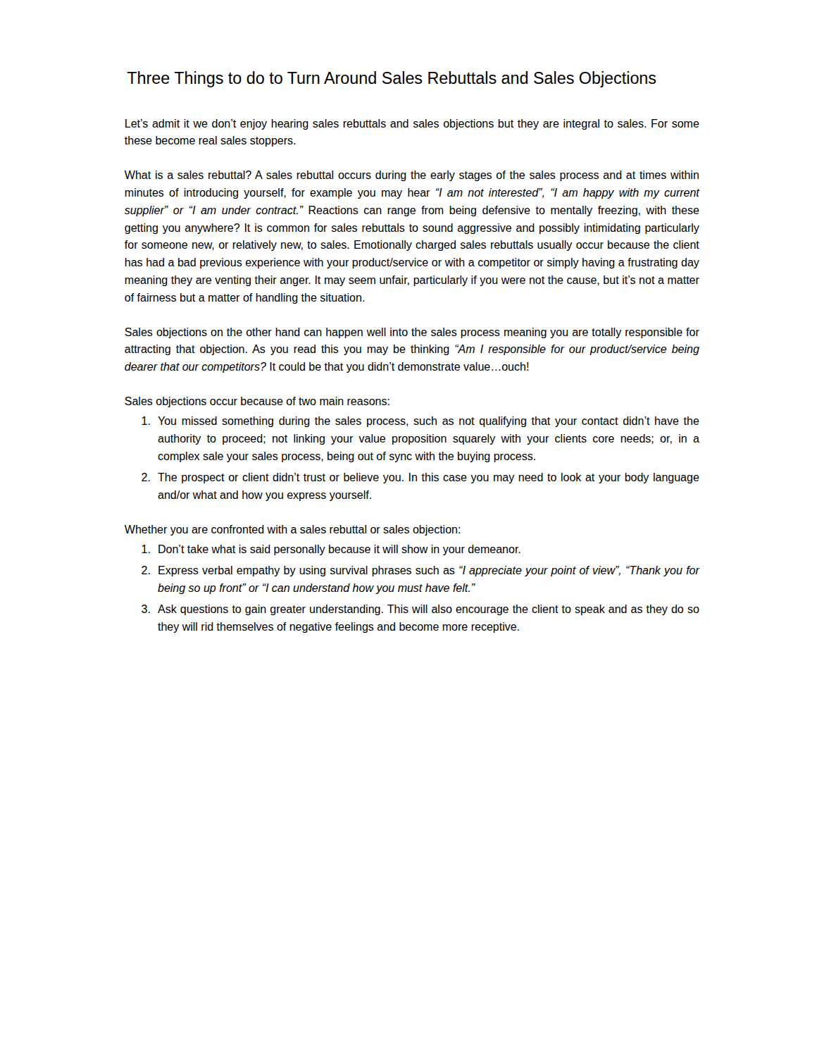Three Things to do to Turn Around Sales Rebuttals and Sales Objections
Let’s admit it we don’t enjoy hearing sales rebuttals and sales objections but they are integral to sales. For some these become real sales stoppers.
What is a sales rebuttal? A sales rebuttal occurs during the early stages of the sales process and at times within minutes of introducing yourself, for example you may hear “I am not interested”, “I am happy with my current supplier” or “I am under contract.” Reactions can range from being defensive to mentally freezing, with these getting you anywhere? It is common for sales rebuttals to sound aggressive and possibly intimidating particularly for someone new, or relatively new, to sales. Emotionally charged sales rebuttals usually occur because the client has had a bad previous experience with your product/service or with a competitor or simply having a frustrating day meaning they are venting their anger. It may seem unfair, particularly if you were not the cause, but it’s not a matter of fairness but a matter of handling the situation.
Sales objections on the other hand can happen well into the sales process meaning you are totally responsible for attracting that objection. As you read this you may be thinking “Am I responsible for our product/service being dearer that our competitors? It could be that you didn’t demonstrate value…ouch!
Sales objections occur because of two main reasons:
You missed something during the sales process, such as not qualifying that your contact didn’t have the authority to proceed; not linking your value proposition squarely with your clients core needs; or, in a complex sale your sales process, being out of sync with the buying process.
The prospect or client didn’t trust or believe you. In this case you may need to look at your body language and/or what and how you express yourself.
Whether you are confronted with a sales rebuttal or sales objection:
Don’t take what is said personally because it will show in your demeanor.
Express verbal empathy by using survival phrases such as “I appreciate your point of view”, “Thank you for being so up front” or “I can understand how you must have felt.”
Ask questions to gain greater understanding. This will also encourage the client to speak and as they do so they will rid themselves of negative feelings and become more receptive.